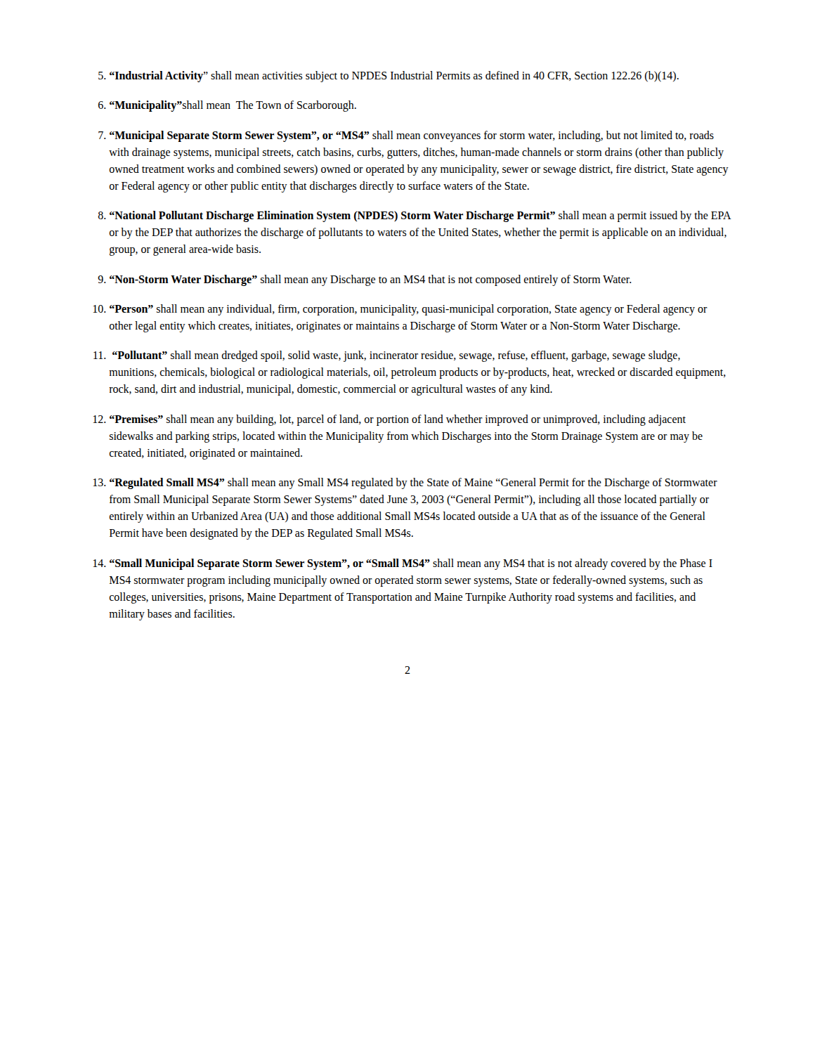“Industrial Activity” shall mean activities subject to NPDES Industrial Permits as defined in 40 CFR, Section 122.26 (b)(14).
“Municipality”shall mean The Town of Scarborough.
“Municipal Separate Storm Sewer System”, or “MS4” shall mean conveyances for storm water, including, but not limited to, roads with drainage systems, municipal streets, catch basins, curbs, gutters, ditches, human-made channels or storm drains (other than publicly owned treatment works and combined sewers) owned or operated by any municipality, sewer or sewage district, fire district, State agency or Federal agency or other public entity that discharges directly to surface waters of the State.
“National Pollutant Discharge Elimination System (NPDES) Storm Water Discharge Permit” shall mean a permit issued by the EPA or by the DEP that authorizes the discharge of pollutants to waters of the United States, whether the permit is applicable on an individual, group, or general area-wide basis.
“Non-Storm Water Discharge” shall mean any Discharge to an MS4 that is not composed entirely of Storm Water.
“Person” shall mean any individual, firm, corporation, municipality, quasi-municipal corporation, State agency or Federal agency or other legal entity which creates, initiates, originates or maintains a Discharge of Storm Water or a Non-Storm Water Discharge.
“Pollutant” shall mean dredged spoil, solid waste, junk, incinerator residue, sewage, refuse, effluent, garbage, sewage sludge, munitions, chemicals, biological or radiological materials, oil, petroleum products or by-products, heat, wrecked or discarded equipment, rock, sand, dirt and industrial, municipal, domestic, commercial or agricultural wastes of any kind.
“Premises” shall mean any building, lot, parcel of land, or portion of land whether improved or unimproved, including adjacent sidewalks and parking strips, located within the Municipality from which Discharges into the Storm Drainage System are or may be created, initiated, originated or maintained.
“Regulated Small MS4” shall mean any Small MS4 regulated by the State of Maine “General Permit for the Discharge of Stormwater from Small Municipal Separate Storm Sewer Systems” dated June 3, 2003 (“General Permit”), including all those located partially or entirely within an Urbanized Area (UA) and those additional Small MS4s located outside a UA that as of the issuance of the General Permit have been designated by the DEP as Regulated Small MS4s.
“Small Municipal Separate Storm Sewer System”, or “Small MS4” shall mean any MS4 that is not already covered by the Phase I MS4 stormwater program including municipally owned or operated storm sewer systems, State or federally-owned systems, such as colleges, universities, prisons, Maine Department of Transportation and Maine Turnpike Authority road systems and facilities, and military bases and facilities.
2